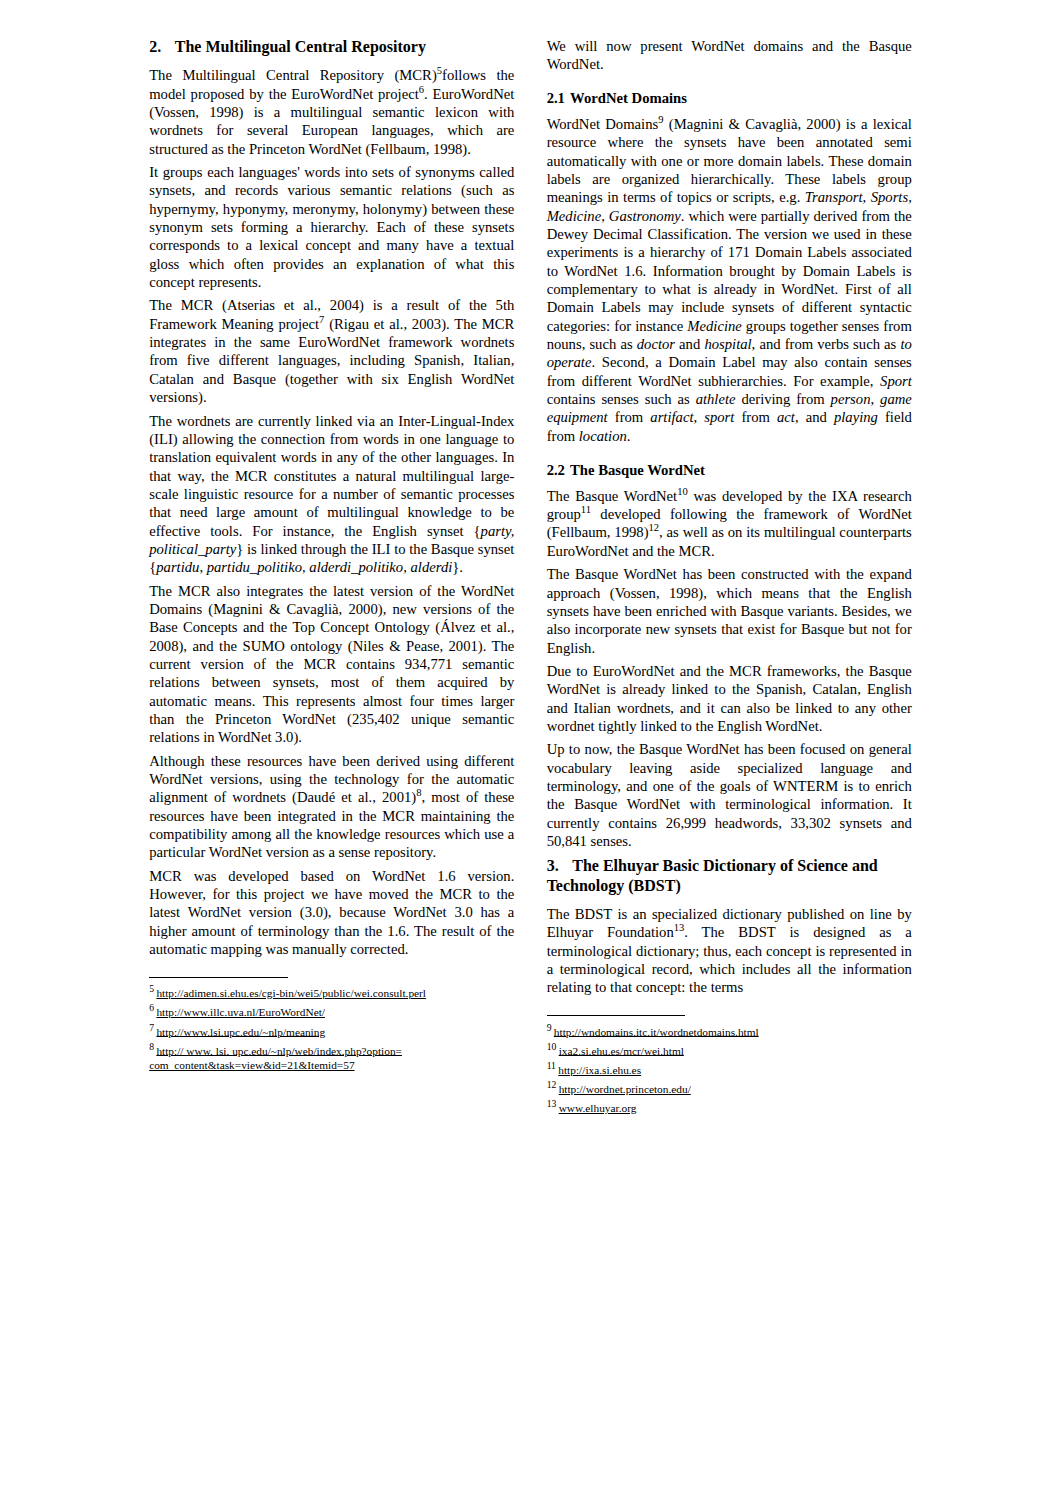2. The Multilingual Central Repository
The Multilingual Central Repository (MCR)5follows the model proposed by the EuroWordNet project6. EuroWordNet (Vossen, 1998) is a multilingual semantic lexicon with wordnets for several European languages, which are structured as the Princeton WordNet (Fellbaum, 1998).
It groups each languages' words into sets of synonyms called synsets, and records various semantic relations (such as hypernymy, hyponymy, meronymy, holonymy) between these synonym sets forming a hierarchy. Each of these synsets corresponds to a lexical concept and many have a textual gloss which often provides an explanation of what this concept represents.
The MCR (Atserias et al., 2004) is a result of the 5th Framework Meaning project7 (Rigau et al., 2003). The MCR integrates in the same EuroWordNet framework wordnets from five different languages, including Spanish, Italian, Catalan and Basque (together with six English WordNet versions).
The wordnets are currently linked via an Inter-Lingual-Index (ILI) allowing the connection from words in one language to translation equivalent words in any of the other languages. In that way, the MCR constitutes a natural multilingual large-scale linguistic resource for a number of semantic processes that need large amount of multilingual knowledge to be effective tools. For instance, the English synset {party, political_party} is linked through the ILI to the Basque synset {partidu, partidu_politiko, alderdi_politiko, alderdi}.
The MCR also integrates the latest version of the WordNet Domains (Magnini & Cavaglià, 2000), new versions of the Base Concepts and the Top Concept Ontology (Álvez et al., 2008), and the SUMO ontology (Niles & Pease, 2001). The current version of the MCR contains 934,771 semantic relations between synsets, most of them acquired by automatic means. This represents almost four times larger than the Princeton WordNet (235,402 unique semantic relations in WordNet 3.0).
Although these resources have been derived using different WordNet versions, using the technology for the automatic alignment of wordnets (Daudé et al., 2001)8, most of these resources have been integrated in the MCR maintaining the compatibility among all the knowledge resources which use a particular WordNet version as a sense repository.
MCR was developed based on WordNet 1.6 version. However, for this project we have moved the MCR to the latest WordNet version (3.0), because WordNet 3.0 has a higher amount of terminology than the 1.6. The result of the automatic mapping was manually corrected.
5 http://adimen.si.ehu.es/cgi-bin/wei5/public/wei.consult.perl
6 http://www.illc.uva.nl/EuroWordNet/
7 http://www.lsi.upc.edu/~nlp/meaning
8 http:// www. lsi. upc.edu/~nlp/web/index.php?option= com_content&task=view&id=21&Itemid=57
We will now present WordNet domains and the Basque WordNet.
2.1 WordNet Domains
WordNet Domains9 (Magnini & Cavaglià, 2000) is a lexical resource where the synsets have been annotated semi automatically with one or more domain labels. These domain labels are organized hierarchically. These labels group meanings in terms of topics or scripts, e.g. Transport, Sports, Medicine, Gastronomy. which were partially derived from the Dewey Decimal Classification. The version we used in these experiments is a hierarchy of 171 Domain Labels associated to WordNet 1.6. Information brought by Domain Labels is complementary to what is already in WordNet. First of all Domain Labels may include synsets of different syntactic categories: for instance Medicine groups together senses from nouns, such as doctor and hospital, and from verbs such as to operate. Second, a Domain Label may also contain senses from different WordNet subhierarchies. For example, Sport contains senses such as athlete deriving from person, game equipment from artifact, sport from act, and playing field from location.
2.2 The Basque WordNet
The Basque WordNet10 was developed by the IXA research group11 developed following the framework of WordNet (Fellbaum, 1998)12, as well as on its multilingual counterparts EuroWordNet and the MCR.
The Basque WordNet has been constructed with the expand approach (Vossen, 1998), which means that the English synsets have been enriched with Basque variants. Besides, we also incorporate new synsets that exist for Basque but not for English.
Due to EuroWordNet and the MCR frameworks, the Basque WordNet is already linked to the Spanish, Catalan, English and Italian wordnets, and it can also be linked to any other wordnet tightly linked to the English WordNet.
Up to now, the Basque WordNet has been focused on general vocabulary leaving aside specialized language and terminology, and one of the goals of WNTERM is to enrich the Basque WordNet with terminological information. It currently contains 26,999 headwords, 33,302 synsets and 50,841 senses.
3. The Elhuyar Basic Dictionary of Science and Technology (BDST)
The BDST is an specialized dictionary published on line by Elhuyar Foundation13. The BDST is designed as a terminological dictionary; thus, each concept is represented in a terminological record, which includes all the information relating to that concept: the terms
9 http://wndomains.itc.it/wordnetdomains.html
10 ixa2.si.ehu.es/mcr/wei.html
11 http://ixa.si.ehu.es
12 http://wordnet.princeton.edu/
13 www.elhuyar.org